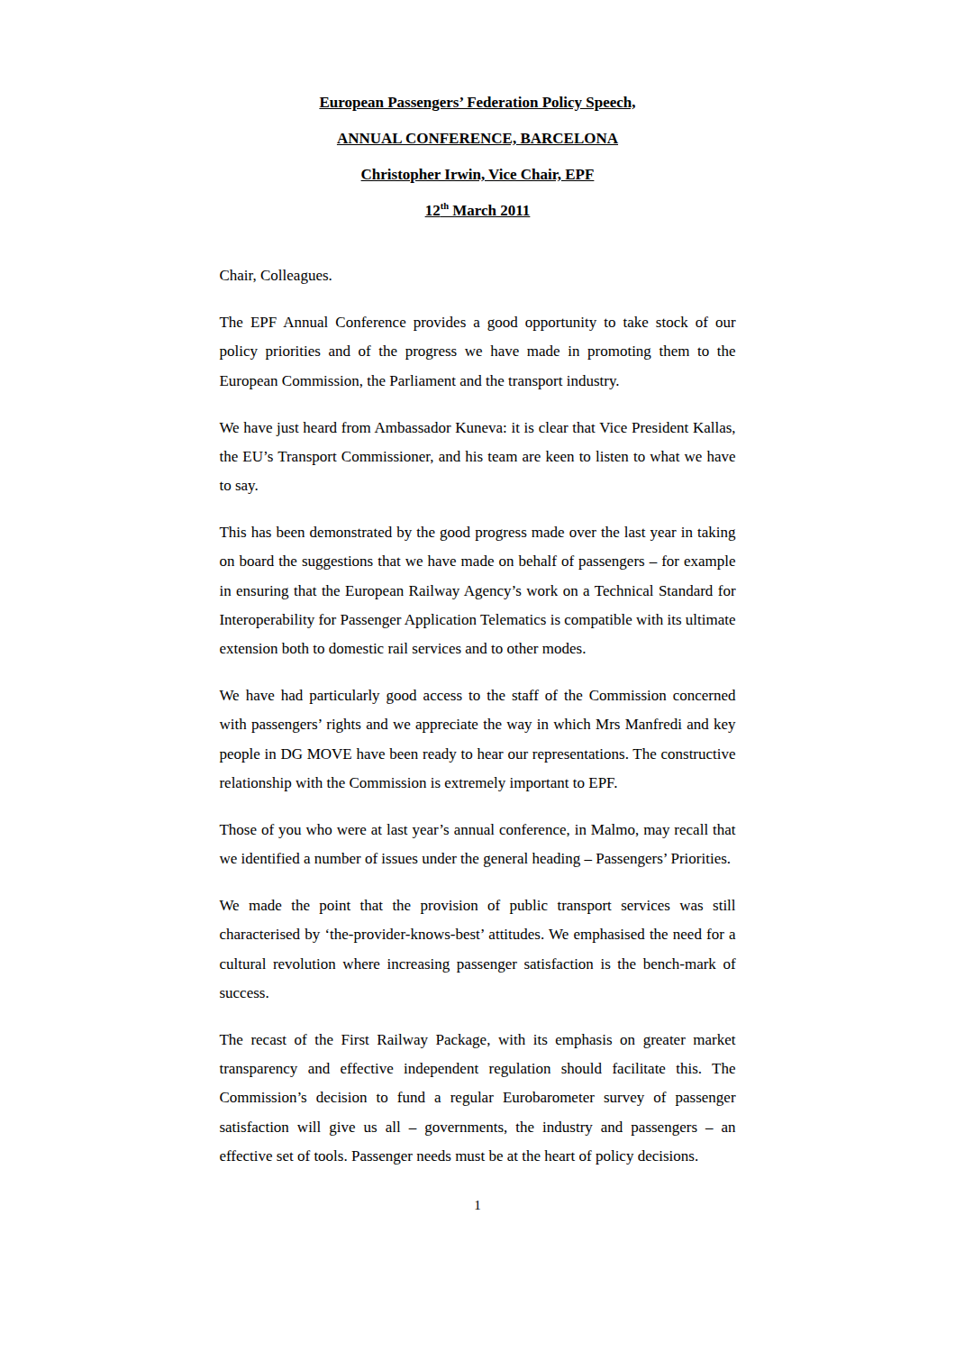European Passengers’ Federation Policy Speech,
ANNUAL CONFERENCE, BARCELONA
Christopher Irwin, Vice Chair, EPF
12th March 2011
Chair, Colleagues.
The EPF Annual Conference provides a good opportunity to take stock of our policy priorities and of the progress we have made in promoting them to the European Commission, the Parliament and the transport industry.
We have just heard from Ambassador Kuneva: it is clear that Vice President Kallas, the EU’s Transport Commissioner, and his team are keen to listen to what we have to say.
This has been demonstrated by the good progress made over the last year in taking on board the suggestions that we have made on behalf of passengers – for example in ensuring that the European Railway Agency’s work on a Technical Standard for Interoperability for Passenger Application Telematics is compatible with its ultimate extension both to domestic rail services and to other modes.
We have had particularly good access to the staff of the Commission concerned with passengers’ rights and we appreciate the way in which Mrs Manfredi and key people in DG MOVE have been ready to hear our representations. The constructive relationship with the Commission is extremely important to EPF.
Those of you who were at last year’s annual conference, in Malmo, may recall that we identified a number of issues under the general heading – Passengers’ Priorities.
We made the point that the provision of public transport services was still characterised by ‘the-provider-knows-best’ attitudes. We emphasised the need for a cultural revolution where increasing passenger satisfaction is the bench-mark of success.
The recast of the First Railway Package, with its emphasis on greater market transparency and effective independent regulation should facilitate this. The Commission’s decision to fund a regular Eurobarometer survey of passenger satisfaction will give us all – governments, the industry and passengers – an effective set of tools. Passenger needs must be at the heart of policy decisions.
1